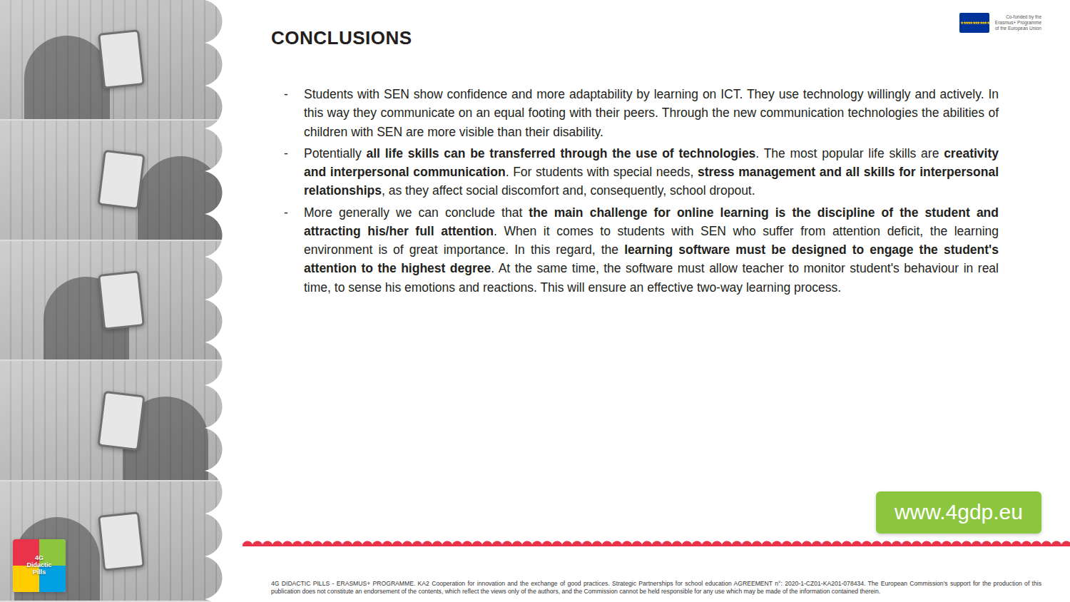4G
Didactic
Pills
Co-funded by the
Erasmus+ Programme
of the European Union
CONCLUSIONS
Students with SEN show confidence and more adaptability by learning on ICT. They use technology willingly and actively. In this way they communicate on an equal footing with their peers. Through the new communication technologies the abilities of children with SEN are more visible than their disability.
Potentially all life skills can be transferred through the use of technologies. The most popular life skills are creativity and interpersonal communication. For students with special needs, stress management and all skills for interpersonal relationships, as they affect social discomfort and, consequently, school dropout.
More generally we can conclude that the main challenge for online learning is the discipline of the student and attracting his/her full attention. When it comes to students with SEN who suffer from attention deficit, the learning environment is of great importance. In this regard, the learning software must be designed to engage the student's attention to the highest degree. At the same time, the software must allow teacher to monitor student's behaviour in real time, to sense his emotions and reactions. This will ensure an effective two-way learning process.
www.4gdp.eu
4G DIDACTIC PILLS - ERASMUS+ PROGRAMME. KA2 Cooperation for innovation and the exchange of good practices. Strategic Partnerships for school education AGREEMENT n°: 2020-1-CZ01-KA201-078434. The European Commission's support for the production of this publication does not constitute an endorsement of the contents, which reflect the views only of the authors, and the Commission cannot be held responsible for any use which may be made of the information contained therein.